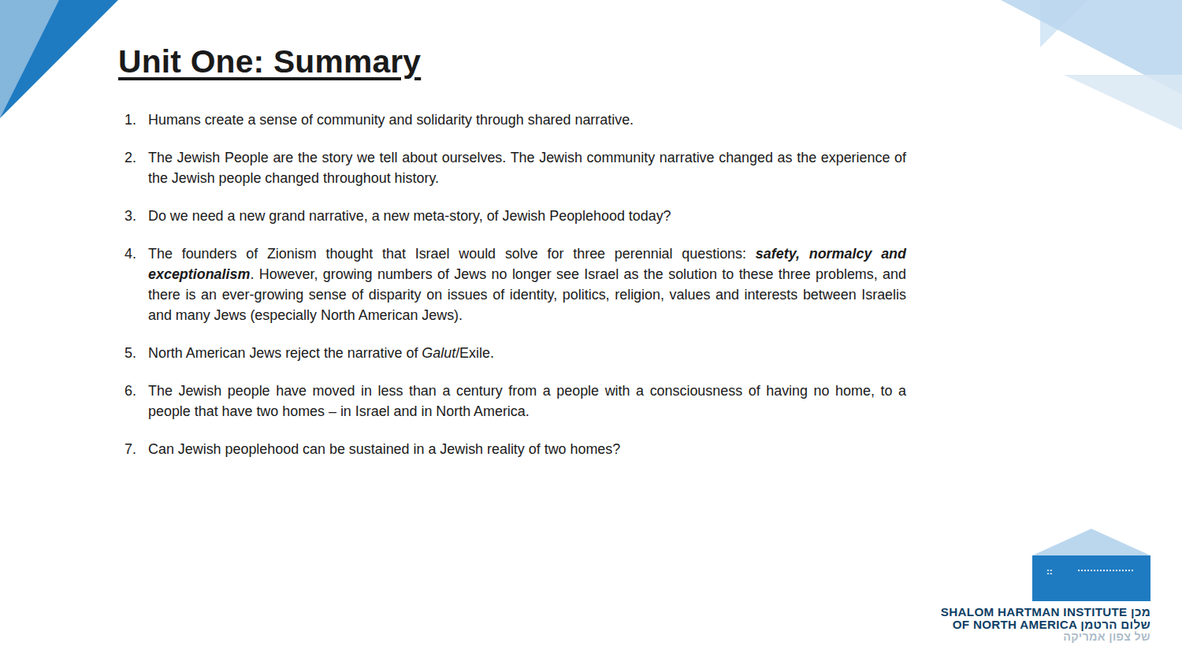Unit One: Summary
Humans create a sense of community and solidarity through shared narrative.
The Jewish People are the story we tell about ourselves. The Jewish community narrative changed as the experience of the Jewish people changed throughout history.
Do we need a new grand narrative, a new meta-story, of Jewish Peoplehood today?
The founders of Zionism thought that Israel would solve for three perennial questions: safety, normalcy and exceptionalism. However, growing numbers of Jews no longer see Israel as the solution to these three problems, and there is an ever-growing sense of disparity on issues of identity, politics, religion, values and interests between Israelis and many Jews (especially North American Jews).
North American Jews reject the narrative of Galut/Exile.
The Jewish people have moved in less than a century from a people with a consciousness of having no home, to a people that have two homes – in Israel and in North America.
Can Jewish peoplehood can be sustained in a Jewish reality of two homes?
∷
SHALOM HARTMAN INSTITUTE מכן OF NORTH AMERICA שלום הרטמן של צפון אמריקה